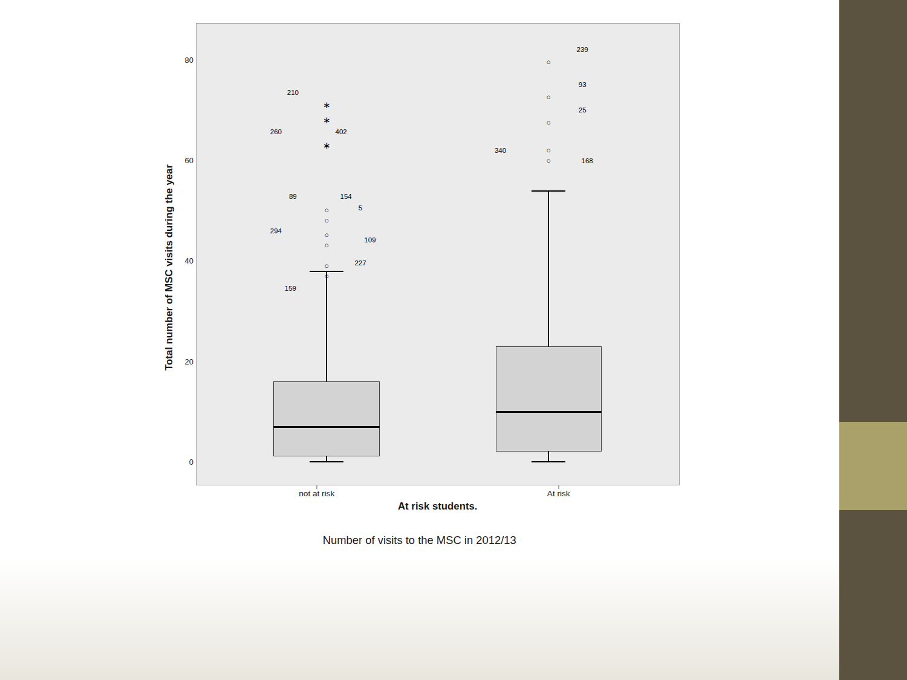Total number of MSC visits during the year
80 60 40 20 0
159 227 294 109 5 89 154 260 402 210
340 168 25 93 239
not at risk
At risk
At risk students.
Number of visits to the MSC in 2012/13